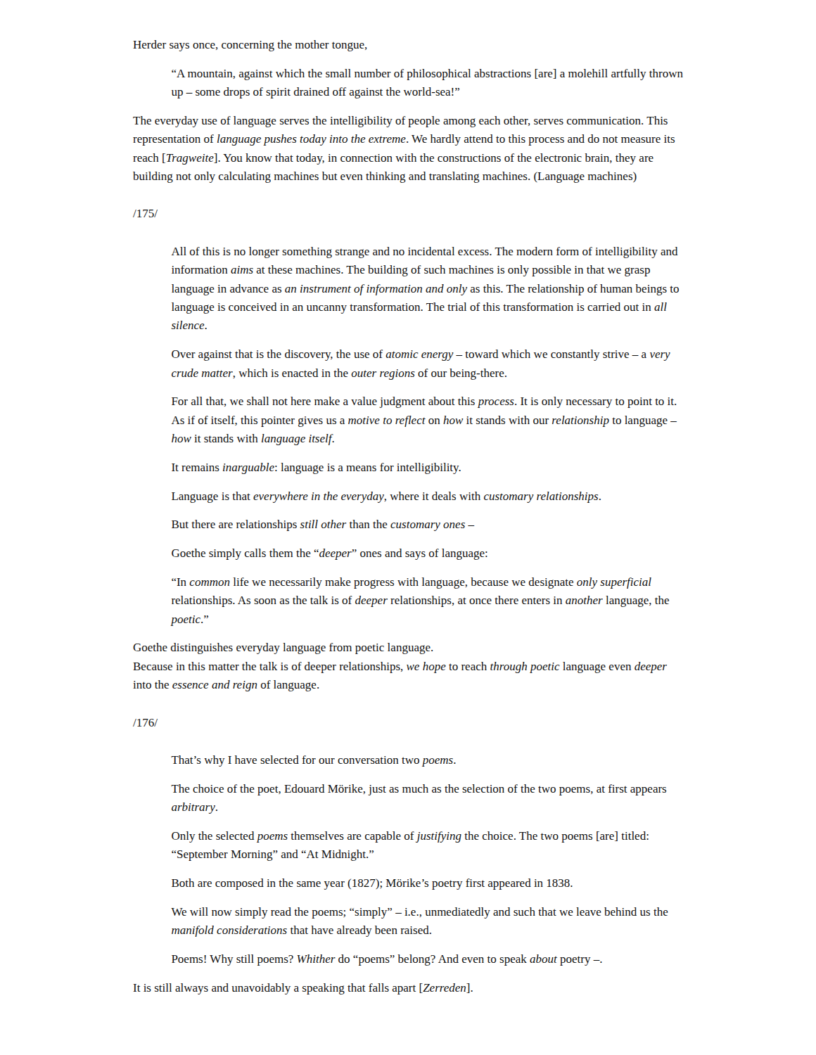Herder says once, concerning the mother tongue,
“A mountain, against which the small number of philosophical abstractions [are] a molehill artfully thrown up – some drops of spirit drained off against the world-sea!”
The everyday use of language serves the intelligibility of people among each other, serves communication. This representation of language pushes today into the extreme. We hardly attend to this process and do not measure its reach [Tragweite]. You know that today, in connection with the constructions of the electronic brain, they are building not only calculating machines but even thinking and translating machines. (Language machines)
/175/
All of this is no longer something strange and no incidental excess. The modern form of intelligibility and information aims at these machines. The building of such machines is only possible in that we grasp language in advance as an instrument of information and only as this. The relationship of human beings to language is conceived in an uncanny transformation. The trial of this transformation is carried out in all silence.
Over against that is the discovery, the use of atomic energy – toward which we constantly strive – a very crude matter, which is enacted in the outer regions of our being-there.
For all that, we shall not here make a value judgment about this process. It is only necessary to point to it. As if of itself, this pointer gives us a motive to reflect on how it stands with our relationship to language – how it stands with language itself.
It remains inarguable: language is a means for intelligibility.
Language is that everywhere in the everyday, where it deals with customary relationships.
But there are relationships still other than the customary ones –
Goethe simply calls them the “deeper” ones and says of language:
“In common life we necessarily make progress with language, because we designate only superficial relationships. As soon as the talk is of deeper relationships, at once there enters in another language, the poetic.”
Goethe distinguishes everyday language from poetic language.
Because in this matter the talk is of deeper relationships, we hope to reach through poetic language even deeper into the essence and reign of language.
/176/
That’s why I have selected for our conversation two poems.
The choice of the poet, Edouard Mörike, just as much as the selection of the two poems, at first appears arbitrary.
Only the selected poems themselves are capable of justifying the choice. The two poems [are] titled: “September Morning” and “At Midnight.”
Both are composed in the same year (1827); Mörike’s poetry first appeared in 1838.
We will now simply read the poems; “simply” – i.e., unmediatedly and such that we leave behind us the manifold considerations that have already been raised.
Poems! Why still poems? Whither do “poems” belong? And even to speak about poetry –.
It is still always and unavoidably a speaking that falls apart [Zerreden].